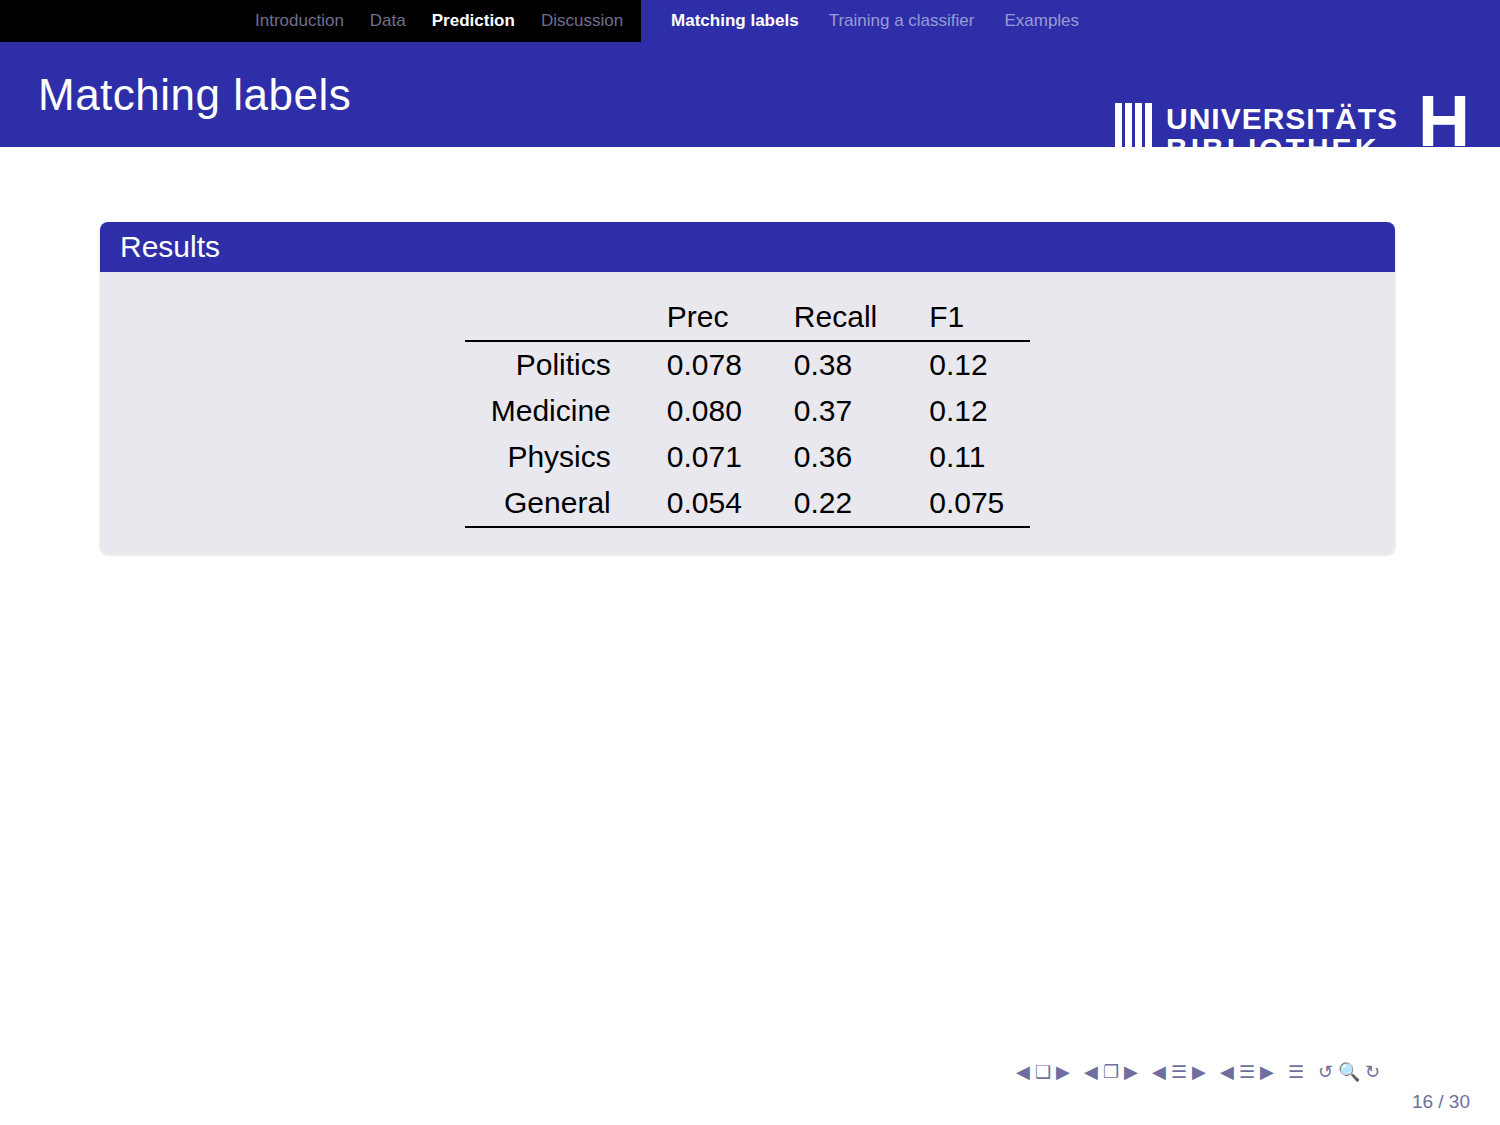Introduction Data Prediction Discussion
Matching labels Training a classifier Examples
Matching labels
UNIVERSITÄTS
BIBLIOTHEK
H
Results
| | Prec | Recall | F1 |
| --- | --- | --- | --- |
| Politics | 0.078 | 0.38 | 0.12 |
| Medicine | 0.080 | 0.37 | 0.12 |
| Physics | 0.071 | 0.36 | 0.11 |
| General | 0.054 | 0.22 | 0.075 |
◀ ❑ ▶ ◀ ❐ ▶ ◀ ☰ ▶ ◀ ☰ ▶ ☰ ↺ 🔍 ↻
16 / 30